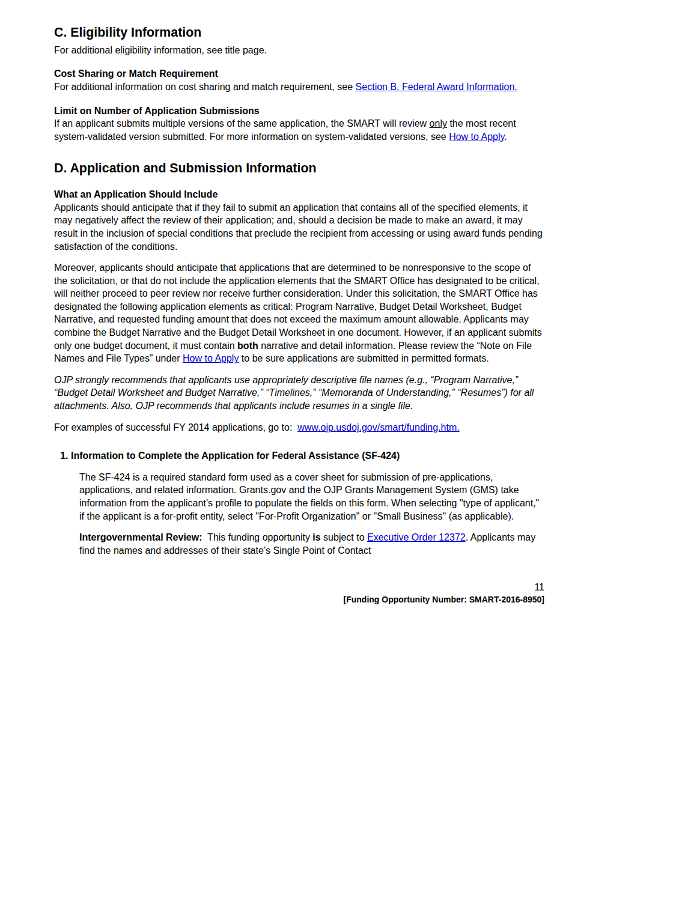C. Eligibility Information
For additional eligibility information, see title page.
Cost Sharing or Match Requirement
For additional information on cost sharing and match requirement, see Section B. Federal Award Information.
Limit on Number of Application Submissions
If an applicant submits multiple versions of the same application, the SMART will review only the most recent system-validated version submitted. For more information on system-validated versions, see How to Apply.
D. Application and Submission Information
What an Application Should Include
Applicants should anticipate that if they fail to submit an application that contains all of the specified elements, it may negatively affect the review of their application; and, should a decision be made to make an award, it may result in the inclusion of special conditions that preclude the recipient from accessing or using award funds pending satisfaction of the conditions.
Moreover, applicants should anticipate that applications that are determined to be nonresponsive to the scope of the solicitation, or that do not include the application elements that the SMART Office has designated to be critical, will neither proceed to peer review nor receive further consideration. Under this solicitation, the SMART Office has designated the following application elements as critical: Program Narrative, Budget Detail Worksheet, Budget Narrative, and requested funding amount that does not exceed the maximum amount allowable. Applicants may combine the Budget Narrative and the Budget Detail Worksheet in one document. However, if an applicant submits only one budget document, it must contain both narrative and detail information. Please review the “Note on File Names and File Types” under How to Apply to be sure applications are submitted in permitted formats.
OJP strongly recommends that applicants use appropriately descriptive file names (e.g., “Program Narrative,” “Budget Detail Worksheet and Budget Narrative,” “Timelines,” “Memoranda of Understanding,” “Resumes”) for all attachments. Also, OJP recommends that applicants include resumes in a single file.
For examples of successful FY 2014 applications, go to: www.ojp.usdoj.gov/smart/funding.htm.
Information to Complete the Application for Federal Assistance (SF-424)
The SF-424 is a required standard form used as a cover sheet for submission of pre-applications, applications, and related information. Grants.gov and the OJP Grants Management System (GMS) take information from the applicant’s profile to populate the fields on this form. When selecting "type of applicant," if the applicant is a for-profit entity, select "For-Profit Organization" or "Small Business" (as applicable).
Intergovernmental Review: This funding opportunity is subject to Executive Order 12372. Applicants may find the names and addresses of their state’s Single Point of Contact
11 [Funding Opportunity Number: SMART-2016-8950]